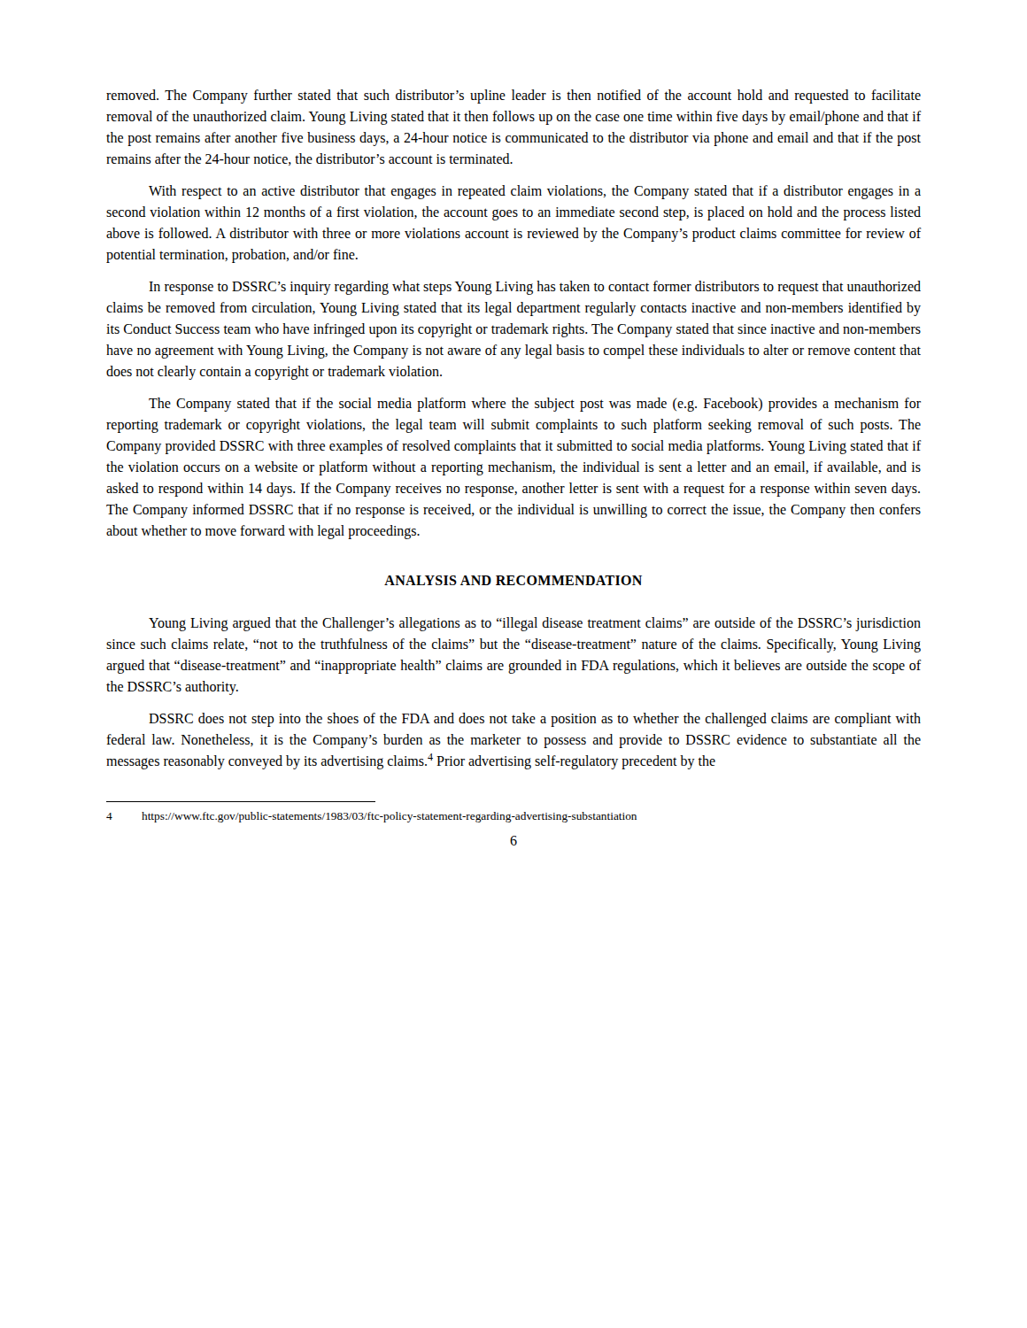removed. The Company further stated that such distributor’s upline leader is then notified of the account hold and requested to facilitate removal of the unauthorized claim. Young Living stated that it then follows up on the case one time within five days by email/phone and that if the post remains after another five business days, a 24-hour notice is communicated to the distributor via phone and email and that if the post remains after the 24-hour notice, the distributor’s account is terminated.
With respect to an active distributor that engages in repeated claim violations, the Company stated that if a distributor engages in a second violation within 12 months of a first violation, the account goes to an immediate second step, is placed on hold and the process listed above is followed. A distributor with three or more violations account is reviewed by the Company’s product claims committee for review of potential termination, probation, and/or fine.
In response to DSSRC’s inquiry regarding what steps Young Living has taken to contact former distributors to request that unauthorized claims be removed from circulation, Young Living stated that its legal department regularly contacts inactive and non-members identified by its Conduct Success team who have infringed upon its copyright or trademark rights. The Company stated that since inactive and non-members have no agreement with Young Living, the Company is not aware of any legal basis to compel these individuals to alter or remove content that does not clearly contain a copyright or trademark violation.
The Company stated that if the social media platform where the subject post was made (e.g. Facebook) provides a mechanism for reporting trademark or copyright violations, the legal team will submit complaints to such platform seeking removal of such posts. The Company provided DSSRC with three examples of resolved complaints that it submitted to social media platforms. Young Living stated that if the violation occurs on a website or platform without a reporting mechanism, the individual is sent a letter and an email, if available, and is asked to respond within 14 days. If the Company receives no response, another letter is sent with a request for a response within seven days. The Company informed DSSRC that if no response is received, or the individual is unwilling to correct the issue, the Company then confers about whether to move forward with legal proceedings.
ANALYSIS AND RECOMMENDATION
Young Living argued that the Challenger’s allegations as to “illegal disease treatment claims” are outside of the DSSRC’s jurisdiction since such claims relate, “not to the truthfulness of the claims” but the “disease-treatment” nature of the claims. Specifically, Young Living argued that “disease-treatment” and “inappropriate health” claims are grounded in FDA regulations, which it believes are outside the scope of the DSSRC’s authority.
DSSRC does not step into the shoes of the FDA and does not take a position as to whether the challenged claims are compliant with federal law. Nonetheless, it is the Company’s burden as the marketer to possess and provide to DSSRC evidence to substantiate all the messages reasonably conveyed by its advertising claims.4 Prior advertising self-regulatory precedent by the
4 https://www.ftc.gov/public-statements/1983/03/ftc-policy-statement-regarding-advertising-substantiation
6